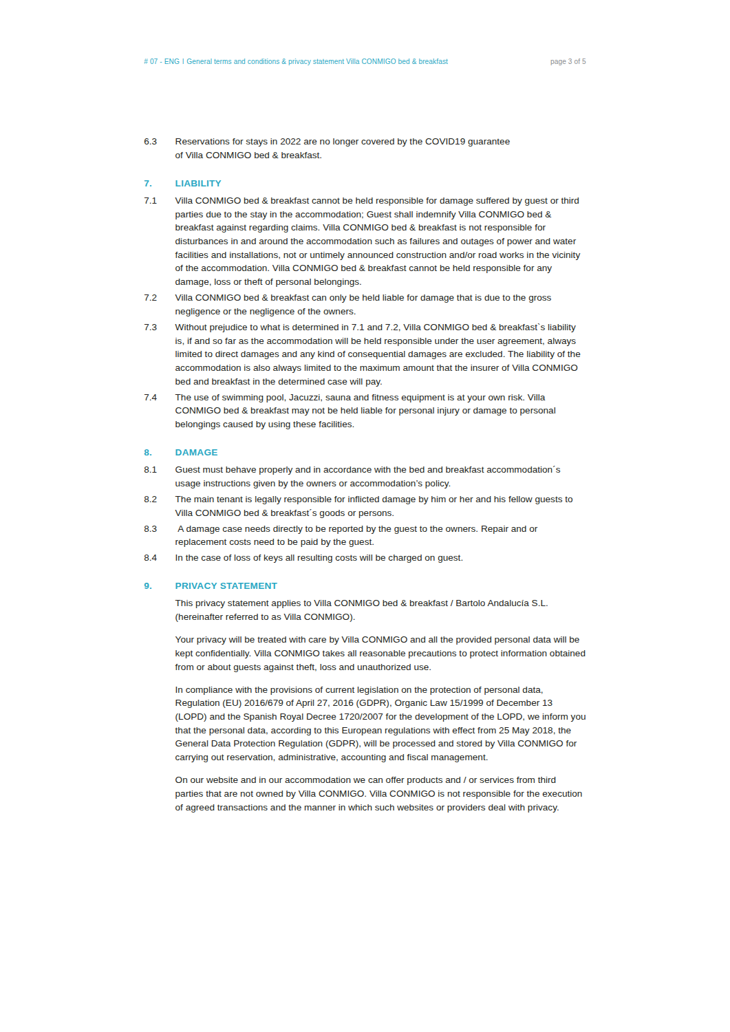# 07 - ENGl General terms and conditions & privacy statement Villa CONMIGO bed & breakfast
page 3 of 5
6.3
Reservations for stays in 2022 are no longer covered by the COVID19 guarantee
of Villa CONMIGO bed & breakfast.
7. LIABILITY
7.1
Villa CONMIGO bed & breakfast cannot be held responsible for damage suffered by guest or third parties due to the stay in the accommodation; Guest shall indemnify Villa CONMIGO bed & breakfast against regarding claims. Villa CONMIGO bed & breakfast is not responsible for disturbances in and around the accommodation such as failures and outages of power and water facilities and installations, not or untimely announced construction and/or road works in the vicinity of the accommodation. Villa CONMIGO bed & breakfast cannot be held responsible for any damage, loss or theft of personal belongings.
7.2
Villa CONMIGO bed & breakfast can only be held liable for damage that is due to the gross negligence or the negligence of the owners.
7.3
Without prejudice to what is determined in 7.1 and 7.2, Villa CONMIGO bed & breakfast`s liability is, if and so far as the accommodation will be held responsible under the user agreement, always limited to direct damages and any kind of consequential damages are excluded. The liability of the accommodation is also always limited to the maximum amount that the insurer of Villa CONMIGO bed and breakfast in the determined case will pay.
7.4
The use of swimming pool, Jacuzzi, sauna and fitness equipment is at your own risk. Villa CONMIGO bed & breakfast may not be held liable for personal injury or damage to personal belongings caused by using these facilities.
8. DAMAGE
8.1
Guest must behave properly and in accordance with the bed and breakfast accommodation´s usage instructions given by the owners or accommodation’s policy.
8.2
The main tenant is legally responsible for inflicted damage by him or her and his fellow guests to
Villa CONMIGO bed & breakfast´s goods or persons.
8.3
A damage case needs directly to be reported by the guest to the owners. Repair and or replacement costs need to be paid by the guest.
8.4
In the case of loss of keys all resulting costs will be charged on guest.
9. PRIVACY STATEMENT
This privacy statement applies to Villa CONMIGO bed & breakfast / Bartolo Andalucía S.L.
(hereinafter referred to as Villa CONMIGO).
Your privacy will be treated with care by Villa CONMIGO and all the provided personal data will be kept confidentially. Villa CONMIGO takes all reasonable precautions to protect information obtained from or about guests against theft, loss and unauthorized use.
In compliance with the provisions of current legislation on the protection of personal data, Regulation (EU) 2016/679 of April 27, 2016 (GDPR), Organic Law 15/1999 of December 13 (LOPD) and the Spanish Royal Decree 1720/2007 for the development of the LOPD, we inform you that the personal data, according to this European regulations with effect from 25 May 2018, the General Data Protection Regulation (GDPR), will be processed and stored by Villa CONMIGO for carrying out reservation, administrative, accounting and fiscal management.
On our website and in our accommodation we can offer products and / or services from third parties that are not owned by Villa CONMIGO. Villa CONMIGO is not responsible for the execution of agreed transactions and the manner in which such websites or providers deal with privacy.